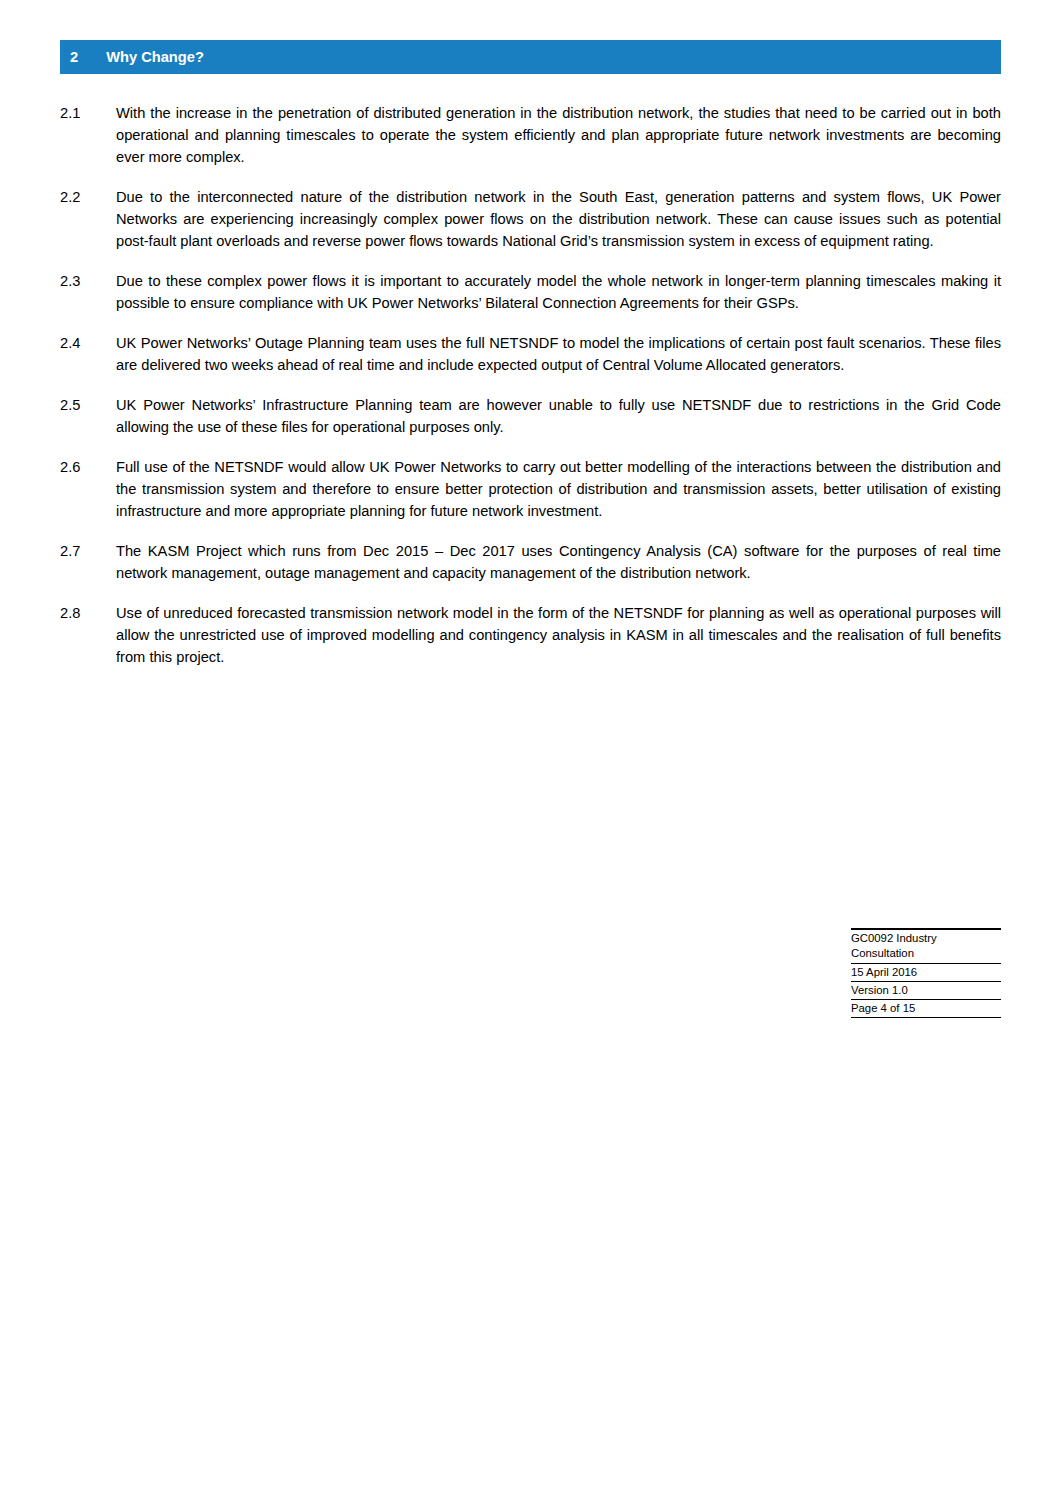2 Why Change?
2.1
With the increase in the penetration of distributed generation in the distribution network, the studies that need to be carried out in both operational and planning timescales to operate the system efficiently and plan appropriate future network investments are becoming ever more complex.
2.2
Due to the interconnected nature of the distribution network in the South East, generation patterns and system flows, UK Power Networks are experiencing increasingly complex power flows on the distribution network. These can cause issues such as potential post-fault plant overloads and reverse power flows towards National Grid’s transmission system in excess of equipment rating.
2.3
Due to these complex power flows it is important to accurately model the whole network in longer-term planning timescales making it possible to ensure compliance with UK Power Networks’ Bilateral Connection Agreements for their GSPs.
2.4
UK Power Networks’ Outage Planning team uses the full NETSNDF to model the implications of certain post fault scenarios. These files are delivered two weeks ahead of real time and include expected output of Central Volume Allocated generators.
2.5
UK Power Networks’ Infrastructure Planning team are however unable to fully use NETSNDF due to restrictions in the Grid Code allowing the use of these files for operational purposes only.
2.6
Full use of the NETSNDF would allow UK Power Networks to carry out better modelling of the interactions between the distribution and the transmission system and therefore to ensure better protection of distribution and transmission assets, better utilisation of existing infrastructure and more appropriate planning for future network investment.
2.7
The KASM Project which runs from Dec 2015 – Dec 2017 uses Contingency Analysis (CA) software for the purposes of real time network management, outage management and capacity management of the distribution network.
2.8
Use of unreduced forecasted transmission network model in the form of the NETSNDF for planning as well as operational purposes will allow the unrestricted use of improved modelling and contingency analysis in KASM in all timescales and the realisation of full benefits from this project.
GC0092 Industry Consultation
15 April 2016
Version 1.0
Page 4 of 15